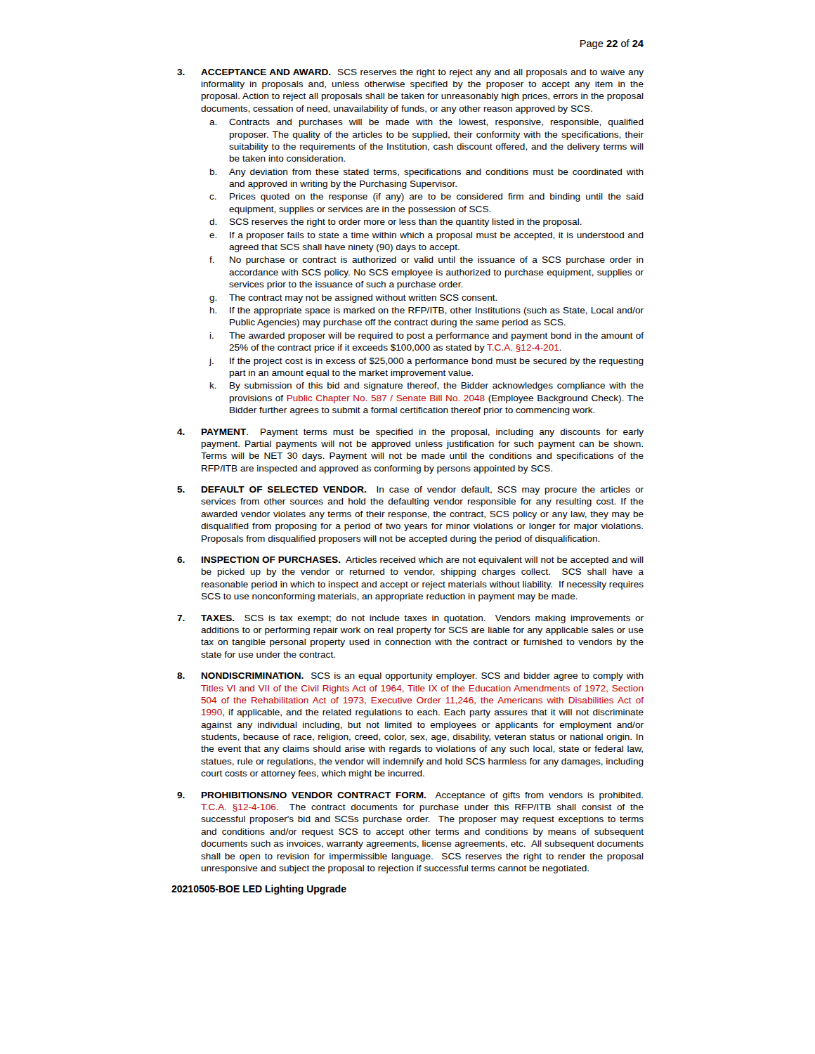Page 22 of 24
ACCEPTANCE AND AWARD. SCS reserves the right to reject any and all proposals and to waive any informality in proposals and, unless otherwise specified by the proposer to accept any item in the proposal. Action to reject all proposals shall be taken for unreasonably high prices, errors in the proposal documents, cessation of need, unavailability of funds, or any other reason approved by SCS.
Contracts and purchases will be made with the lowest, responsive, responsible, qualified proposer. The quality of the articles to be supplied, their conformity with the specifications, their suitability to the requirements of the Institution, cash discount offered, and the delivery terms will be taken into consideration.
Any deviation from these stated terms, specifications and conditions must be coordinated with and approved in writing by the Purchasing Supervisor.
Prices quoted on the response (if any) are to be considered firm and binding until the said equipment, supplies or services are in the possession of SCS.
SCS reserves the right to order more or less than the quantity listed in the proposal.
If a proposer fails to state a time within which a proposal must be accepted, it is understood and agreed that SCS shall have ninety (90) days to accept.
No purchase or contract is authorized or valid until the issuance of a SCS purchase order in accordance with SCS policy. No SCS employee is authorized to purchase equipment, supplies or services prior to the issuance of such a purchase order.
The contract may not be assigned without written SCS consent.
If the appropriate space is marked on the RFP/ITB, other Institutions (such as State, Local and/or Public Agencies) may purchase off the contract during the same period as SCS.
The awarded proposer will be required to post a performance and payment bond in the amount of 25% of the contract price if it exceeds $100,000 as stated by T.C.A. §12-4-201.
If the project cost is in excess of $25,000 a performance bond must be secured by the requesting part in an amount equal to the market improvement value.
By submission of this bid and signature thereof, the Bidder acknowledges compliance with the provisions of Public Chapter No. 587 / Senate Bill No. 2048 (Employee Background Check). The Bidder further agrees to submit a formal certification thereof prior to commencing work.
PAYMENT. Payment terms must be specified in the proposal, including any discounts for early payment. Partial payments will not be approved unless justification for such payment can be shown. Terms will be NET 30 days. Payment will not be made until the conditions and specifications of the RFP/ITB are inspected and approved as conforming by persons appointed by SCS.
DEFAULT OF SELECTED VENDOR. In case of vendor default, SCS may procure the articles or services from other sources and hold the defaulting vendor responsible for any resulting cost. If the awarded vendor violates any terms of their response, the contract, SCS policy or any law, they may be disqualified from proposing for a period of two years for minor violations or longer for major violations. Proposals from disqualified proposers will not be accepted during the period of disqualification.
INSPECTION OF PURCHASES. Articles received which are not equivalent will not be accepted and will be picked up by the vendor or returned to vendor, shipping charges collect. SCS shall have a reasonable period in which to inspect and accept or reject materials without liability. If necessity requires SCS to use nonconforming materials, an appropriate reduction in payment may be made.
TAXES. SCS is tax exempt; do not include taxes in quotation. Vendors making improvements or additions to or performing repair work on real property for SCS are liable for any applicable sales or use tax on tangible personal property used in connection with the contract or furnished to vendors by the state for use under the contract.
NONDISCRIMINATION. SCS is an equal opportunity employer. SCS and bidder agree to comply with Titles VI and VII of the Civil Rights Act of 1964, Title IX of the Education Amendments of 1972, Section 504 of the Rehabilitation Act of 1973, Executive Order 11,246, the Americans with Disabilities Act of 1990, if applicable, and the related regulations to each. Each party assures that it will not discriminate against any individual including, but not limited to employees or applicants for employment and/or students, because of race, religion, creed, color, sex, age, disability, veteran status or national origin. In the event that any claims should arise with regards to violations of any such local, state or federal law, statues, rule or regulations, the vendor will indemnify and hold SCS harmless for any damages, including court costs or attorney fees, which might be incurred.
PROHIBITIONS/NO VENDOR CONTRACT FORM. Acceptance of gifts from vendors is prohibited. T.C.A. §12-4-106. The contract documents for purchase under this RFP/ITB shall consist of the successful proposer's bid and SCSs purchase order. The proposer may request exceptions to terms and conditions and/or request SCS to accept other terms and conditions by means of subsequent documents such as invoices, warranty agreements, license agreements, etc. All subsequent documents shall be open to revision for impermissible language. SCS reserves the right to render the proposal unresponsive and subject the proposal to rejection if successful terms cannot be negotiated.
20210505-BOE LED Lighting Upgrade